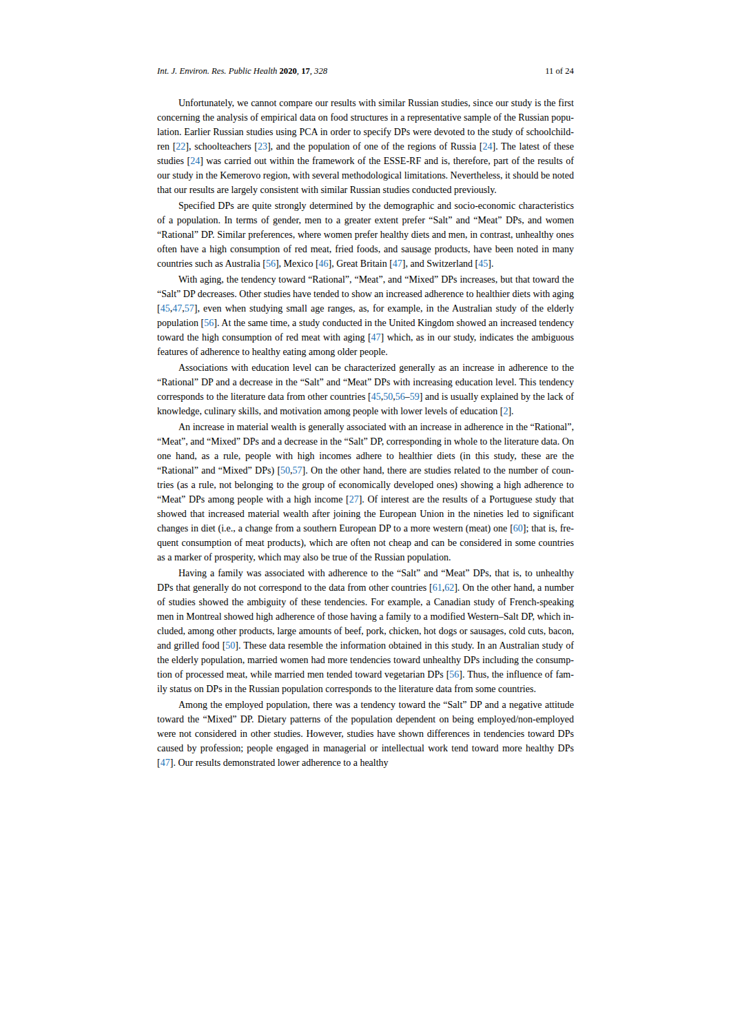Int. J. Environ. Res. Public Health 2020, 17, 328 11 of 24
Unfortunately, we cannot compare our results with similar Russian studies, since our study is the first concerning the analysis of empirical data on food structures in a representative sample of the Russian population. Earlier Russian studies using PCA in order to specify DPs were devoted to the study of schoolchildren [22], schoolteachers [23], and the population of one of the regions of Russia [24]. The latest of these studies [24] was carried out within the framework of the ESSE-RF and is, therefore, part of the results of our study in the Kemerovo region, with several methodological limitations. Nevertheless, it should be noted that our results are largely consistent with similar Russian studies conducted previously.
Specified DPs are quite strongly determined by the demographic and socio-economic characteristics of a population. In terms of gender, men to a greater extent prefer “Salt” and “Meat” DPs, and women “Rational” DP. Similar preferences, where women prefer healthy diets and men, in contrast, unhealthy ones often have a high consumption of red meat, fried foods, and sausage products, have been noted in many countries such as Australia [56], Mexico [46], Great Britain [47], and Switzerland [45].
With aging, the tendency toward “Rational”, “Meat”, and “Mixed” DPs increases, but that toward the “Salt” DP decreases. Other studies have tended to show an increased adherence to healthier diets with aging [45,47,57], even when studying small age ranges, as, for example, in the Australian study of the elderly population [56]. At the same time, a study conducted in the United Kingdom showed an increased tendency toward the high consumption of red meat with aging [47] which, as in our study, indicates the ambiguous features of adherence to healthy eating among older people.
Associations with education level can be characterized generally as an increase in adherence to the “Rational” DP and a decrease in the “Salt” and “Meat” DPs with increasing education level. This tendency corresponds to the literature data from other countries [45,50,56–59] and is usually explained by the lack of knowledge, culinary skills, and motivation among people with lower levels of education [2].
An increase in material wealth is generally associated with an increase in adherence in the “Rational”, “Meat”, and “Mixed” DPs and a decrease in the “Salt” DP, corresponding in whole to the literature data. On one hand, as a rule, people with high incomes adhere to healthier diets (in this study, these are the “Rational” and “Mixed” DPs) [50,57]. On the other hand, there are studies related to the number of countries (as a rule, not belonging to the group of economically developed ones) showing a high adherence to “Meat” DPs among people with a high income [27]. Of interest are the results of a Portuguese study that showed that increased material wealth after joining the European Union in the nineties led to significant changes in diet (i.e., a change from a southern European DP to a more western (meat) one [60]; that is, frequent consumption of meat products), which are often not cheap and can be considered in some countries as a marker of prosperity, which may also be true of the Russian population.
Having a family was associated with adherence to the “Salt” and “Meat” DPs, that is, to unhealthy DPs that generally do not correspond to the data from other countries [61,62]. On the other hand, a number of studies showed the ambiguity of these tendencies. For example, a Canadian study of French-speaking men in Montreal showed high adherence of those having a family to a modified Western–Salt DP, which included, among other products, large amounts of beef, pork, chicken, hot dogs or sausages, cold cuts, bacon, and grilled food [50]. These data resemble the information obtained in this study. In an Australian study of the elderly population, married women had more tendencies toward unhealthy DPs including the consumption of processed meat, while married men tended toward vegetarian DPs [56]. Thus, the influence of family status on DPs in the Russian population corresponds to the literature data from some countries.
Among the employed population, there was a tendency toward the “Salt” DP and a negative attitude toward the “Mixed” DP. Dietary patterns of the population dependent on being employed/non-employed were not considered in other studies. However, studies have shown differences in tendencies toward DPs caused by profession; people engaged in managerial or intellectual work tend toward more healthy DPs [47]. Our results demonstrated lower adherence to a healthy